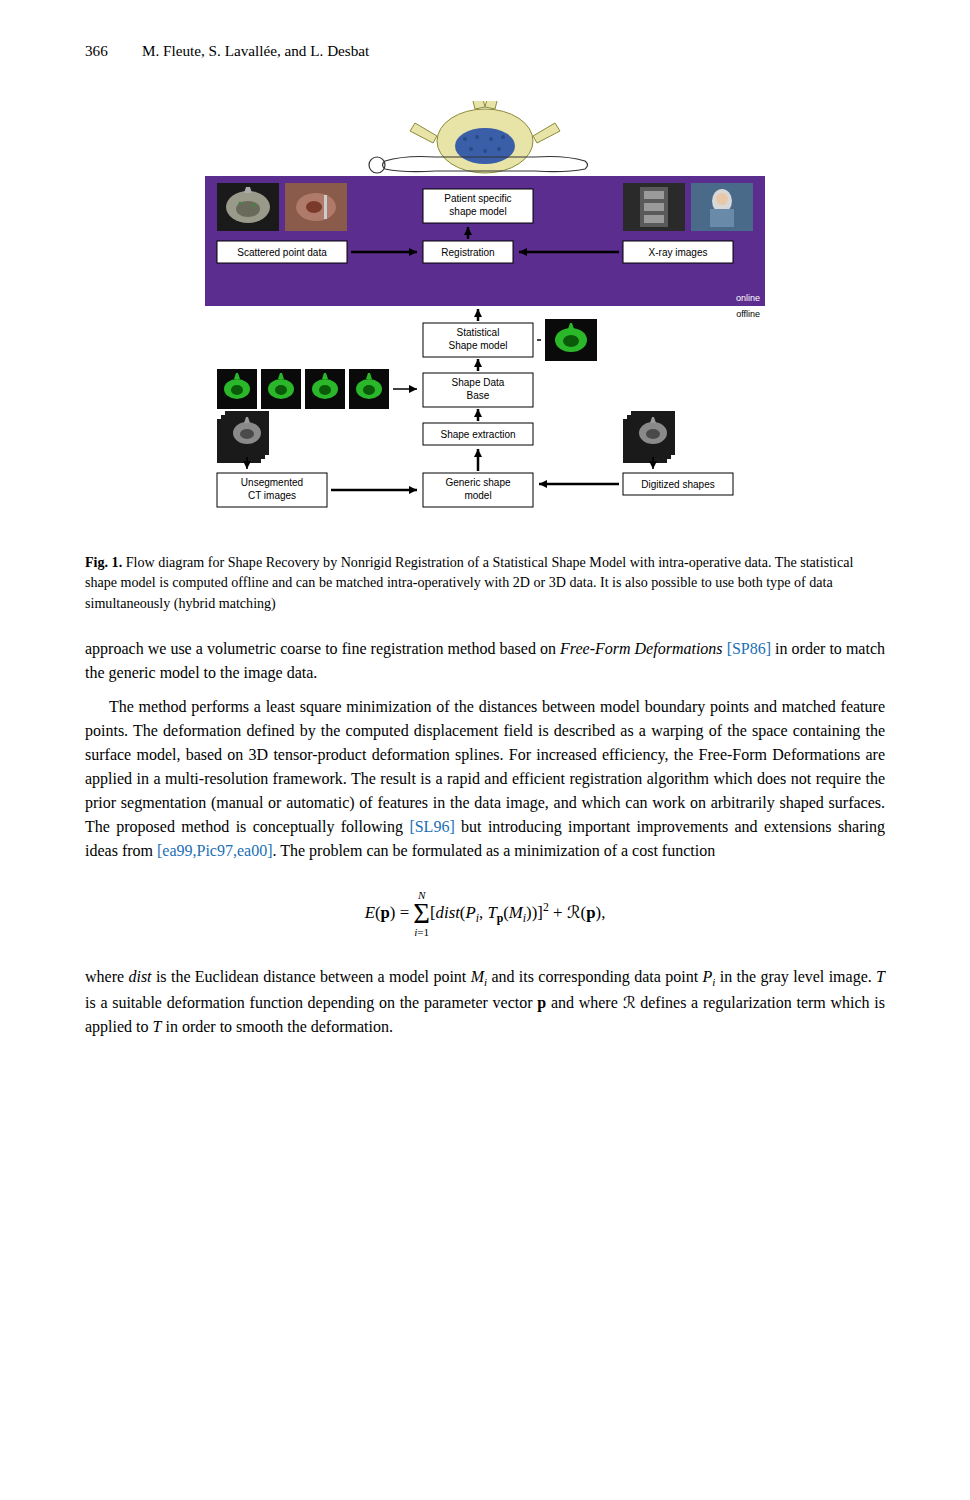366 M. Fleute, S. Lavallée, and L. Desbat
Scattered point data Registration X-ray images Patient specific shape model online offline Statistical Shape model Shape Data Base Shape extraction Unsegmented CT images Generic shape model Digitized shapes
Fig. 1. Flow diagram for Shape Recovery by Nonrigid Registration of a Statistical Shape Model with intra-operative data. The statistical shape model is computed offline and can be matched intra-operatively with 2D or 3D data. It is also possible to use both type of data simultaneously (hybrid matching)
approach we use a volumetric coarse to fine registration method based on Free-Form Deformations [SP86] in order to match the generic model to the image data.
The method performs a least square minimization of the distances between model boundary points and matched feature points. The deformation defined by the computed displacement field is described as a warping of the space containing the surface model, based on 3D tensor-product deformation splines. For increased efficiency, the Free-Form Deformations are applied in a multi-resolution framework. The result is a rapid and efficient registration algorithm which does not require the prior segmentation (manual or automatic) of features in the data image, and which can work on arbitrarily shaped surfaces. The proposed method is conceptually following [SL96] but introducing important improvements and extensions sharing ideas from [ea99,Pic97,ea00]. The problem can be formulated as a minimization of a cost function
E(p) = NΣi=1[dist(Pi, Tp(Mi))]2 + ℛ(p),
where dist is the Euclidean distance between a model point Mi and its corresponding data point Pi in the gray level image. T is a suitable deformation function depending on the parameter vector p and where ℛ defines a regularization term which is applied to T in order to smooth the deformation.